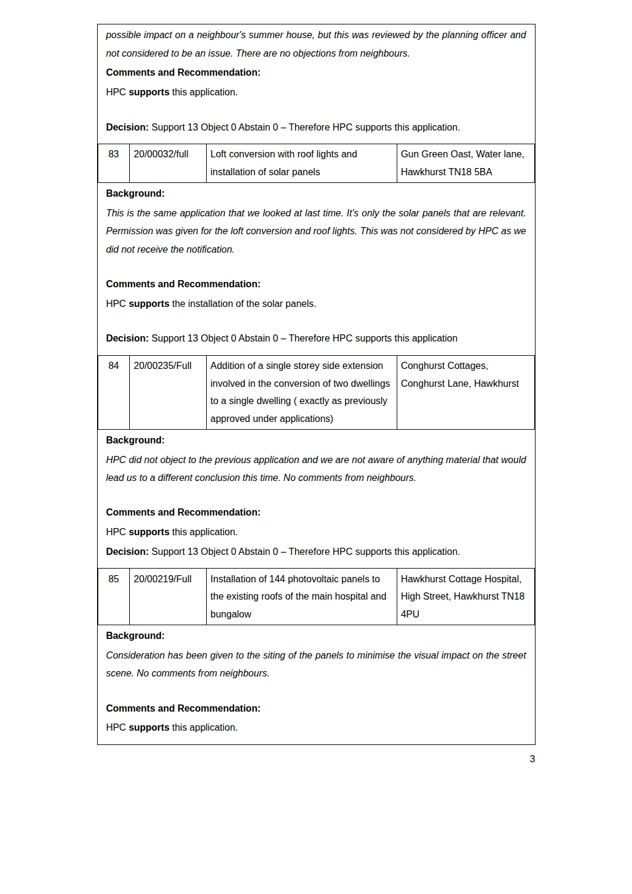possible impact on a neighbour's summer house, but this was reviewed by the planning officer and not considered to be an issue. There are no objections from neighbours.
Comments and Recommendation:
HPC supports this application.
Decision: Support 13 Object 0 Abstain 0 – Therefore HPC supports this application.
| 83 | 20/00032/full | Loft conversion with roof lights and installation of solar panels | Gun Green Oast, Water lane, Hawkhurst TN18 5BA |
Background:
This is the same application that we looked at last time. It's only the solar panels that are relevant. Permission was given for the loft conversion and roof lights. This was not considered by HPC as we did not receive the notification.
Comments and Recommendation:
HPC supports the installation of the solar panels.
Decision: Support 13 Object 0 Abstain 0 – Therefore HPC supports this application
| 84 | 20/00235/Full | Addition of a single storey side extension involved in the conversion of two dwellings to a single dwelling ( exactly as previously approved under applications) | Conghurst Cottages, Conghurst Lane, Hawkhurst |
Background:
HPC did not object to the previous application and we are not aware of anything material that would lead us to a different conclusion this time. No comments from neighbours.
Comments and Recommendation:
HPC supports this application.
Decision: Support 13 Object 0 Abstain 0 – Therefore HPC supports this application.
| 85 | 20/00219/Full | Installation of 144 photovoltaic panels to the existing roofs of the main hospital and bungalow | Hawkhurst Cottage Hospital, High Street, Hawkhurst TN18 4PU |
Background:
Consideration has been given to the siting of the panels to minimise the visual impact on the street scene. No comments from neighbours.
Comments and Recommendation:
HPC supports this application.
3